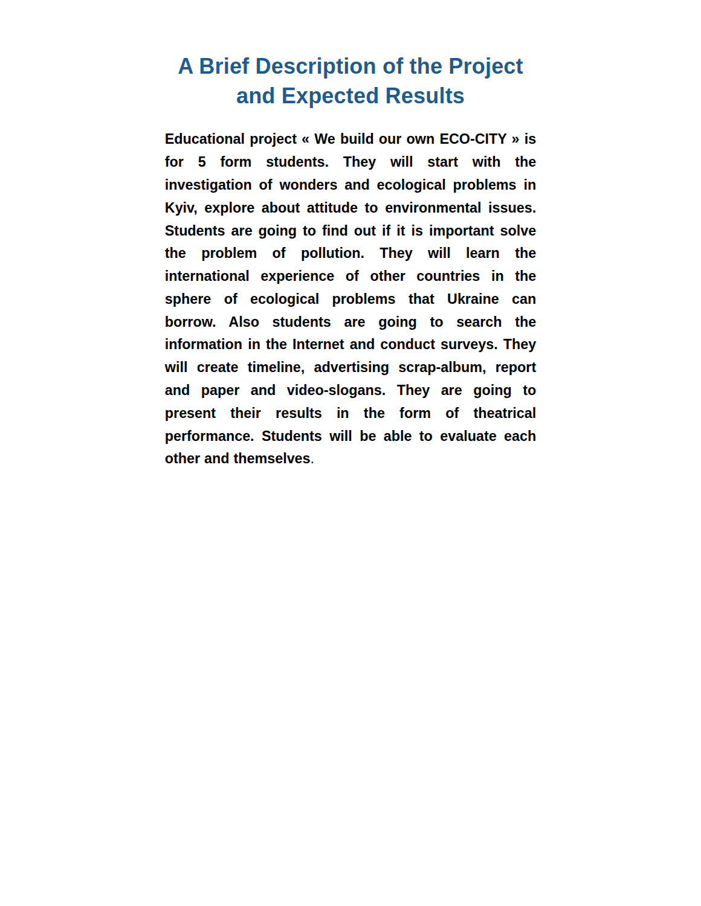A Brief Description of the Project
and Expected Results
Educational project « We build our own ECO-CITY » is for 5 form students. They will start with the investigation of wonders and ecological problems in Kyiv, explore about attitude to environmental issues. Students are going to find out if it is important solve the problem of pollution. They will learn the international experience of other countries in the sphere of ecological problems that Ukraine can borrow. Also students are going to search the information in the Internet and conduct surveys. They will create timeline, advertising scrap-album, report and paper and video-slogans. They are going to present their results in the form of theatrical performance. Students will be able to evaluate each other and themselves.